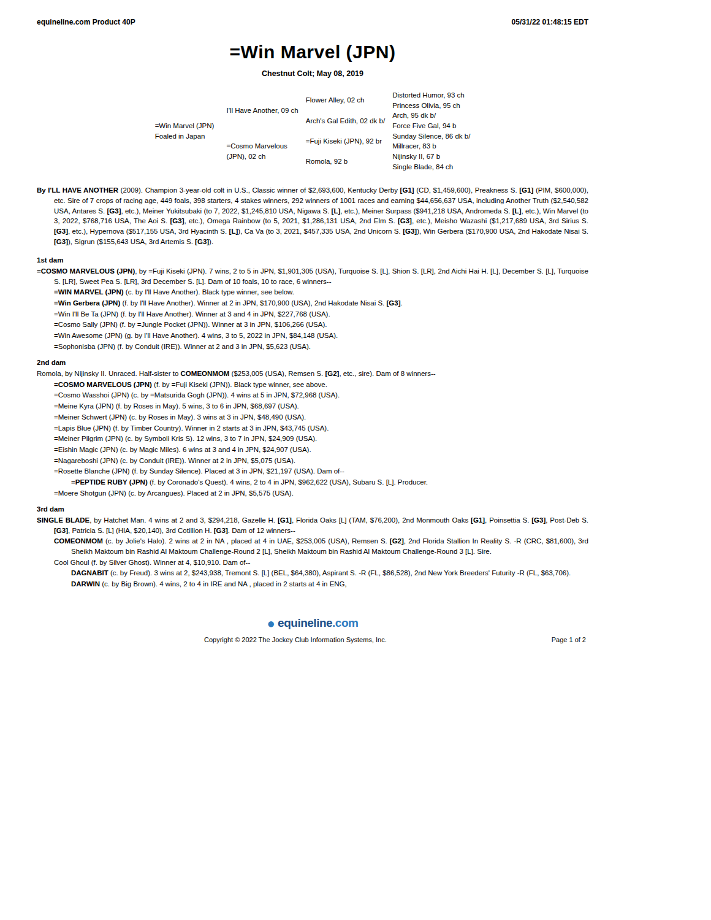equineline.com Product 40P 05/31/22 01:48:15 EDT
=Win Marvel (JPN)
Chestnut Colt; May 08, 2019
| =Win Marvel (JPN) Foaled in Japan | I'll Have Another, 09 ch | Flower Alley, 02 ch | Distorted Humor, 93 ch Princess Olivia, 95 ch |
| Arch's Gal Edith, 02 dk b/ | Arch, 95 dk b/ Force Five Gal, 94 b |
| =Cosmo Marvelous (JPN), 02 ch | =Fuji Kiseki (JPN), 92 br | Sunday Silence, 86 dk b/ Millracer, 83 b |
| Romola, 92 b | Nijinsky II, 67 b Single Blade, 84 ch |
By I'LL HAVE ANOTHER (2009). Champion 3-year-old colt in U.S., Classic winner of $2,693,600, Kentucky Derby [G1] (CD, $1,459,600), Preakness S. [G1] (PIM, $600,000), etc. Sire of 7 crops of racing age, 449 foals, 398 starters, 4 stakes winners, 292 winners of 1001 races and earning $44,656,637 USA, including Another Truth ($2,540,582 USA, Antares S. [G3], etc.), Meiner Yukitsubaki (to 7, 2022, $1,245,810 USA, Nigawa S. [L], etc.), Meiner Surpass ($941,218 USA, Andromeda S. [L], etc.), Win Marvel (to 3, 2022, $768,716 USA, The Aoi S. [G3], etc.), Omega Rainbow (to 5, 2021, $1,286,131 USA, 2nd Elm S. [G3], etc.), Meisho Wazashi ($1,217,689 USA, 3rd Sirius S. [G3], etc.), Hypernova ($517,155 USA, 3rd Hyacinth S. [L]), Ca Va (to 3, 2021, $457,335 USA, 2nd Unicorn S. [G3]), Win Gerbera ($170,900 USA, 2nd Hakodate Nisai S. [G3]), Sigrun ($155,643 USA, 3rd Artemis S. [G3]).
1st dam
=COSMO MARVELOUS (JPN), by =Fuji Kiseki (JPN). 7 wins, 2 to 5 in JPN, $1,901,305 (USA), Turquoise S. [L], Shion S. [LR], 2nd Aichi Hai H. [L], December S. [L], Turquoise S. [LR], Sweet Pea S. [LR], 3rd December S. [L]. Dam of 10 foals, 10 to race, 6 winners--
=WIN MARVEL (JPN) (c. by I'll Have Another). Black type winner, see below.
=Win Gerbera (JPN) (f. by I'll Have Another). Winner at 2 in JPN, $170,900 (USA), 2nd Hakodate Nisai S. [G3].
=Win I'll Be Ta (JPN) (f. by I'll Have Another). Winner at 3 and 4 in JPN, $227,768 (USA).
=Cosmo Sally (JPN) (f. by =Jungle Pocket (JPN)). Winner at 3 in JPN, $106,266 (USA).
=Win Awesome (JPN) (g. by I'll Have Another). 4 wins, 3 to 5, 2022 in JPN, $84,148 (USA).
=Sophonisba (JPN) (f. by Conduit (IRE)). Winner at 2 and 3 in JPN, $5,623 (USA).
2nd dam
Romola, by Nijinsky II. Unraced. Half-sister to COMEONMOM ($253,005 (USA), Remsen S. [G2], etc., sire). Dam of 8 winners--
=COSMO MARVELOUS (JPN) (f. by =Fuji Kiseki (JPN)). Black type winner, see above.
=Cosmo Wasshoi (JPN) (c. by =Matsurida Gogh (JPN)). 4 wins at 5 in JPN, $72,968 (USA).
=Meine Kyra (JPN) (f. by Roses in May). 5 wins, 3 to 6 in JPN, $68,697 (USA).
=Meiner Schwert (JPN) (c. by Roses in May). 3 wins at 3 in JPN, $48,490 (USA).
=Lapis Blue (JPN) (f. by Timber Country). Winner in 2 starts at 3 in JPN, $43,745 (USA).
=Meiner Pilgrim (JPN) (c. by Symboli Kris S). 12 wins, 3 to 7 in JPN, $24,909 (USA).
=Eishin Magic (JPN) (c. by Magic Miles). 6 wins at 3 and 4 in JPN, $24,907 (USA).
=Nagareboshi (JPN) (c. by Conduit (IRE)). Winner at 2 in JPN, $5,075 (USA).
=Rosette Blanche (JPN) (f. by Sunday Silence). Placed at 3 in JPN, $21,197 (USA). Dam of--
=PEPTIDE RUBY (JPN) (f. by Coronado's Quest). 4 wins, 2 to 4 in JPN, $962,622 (USA), Subaru S. [L]. Producer.
=Moere Shotgun (JPN) (c. by Arcangues). Placed at 2 in JPN, $5,575 (USA).
3rd dam
SINGLE BLADE, by Hatchet Man. 4 wins at 2 and 3, $294,218, Gazelle H. [G1], Florida Oaks [L] (TAM, $76,200), 2nd Monmouth Oaks [G1], Poinsettia S. [G3], Post-Deb S. [G3], Patricia S. [L] (HIA, $20,140), 3rd Cotillion H. [G3]. Dam of 12 winners--
COMEONMOM (c. by Jolie's Halo). 2 wins at 2 in NA , placed at 4 in UAE, $253,005 (USA), Remsen S. [G2], 2nd Florida Stallion In Reality S. -R (CRC, $81,600), 3rd Sheikh Maktoum bin Rashid Al Maktoum Challenge-Round 2 [L], Sheikh Maktoum bin Rashid Al Maktoum Challenge-Round 3 [L]. Sire.
Cool Ghoul (f. by Silver Ghost). Winner at 4, $10,910. Dam of--
DAGNABIT (c. by Freud). 3 wins at 2, $243,938, Tremont S. [L] (BEL, $64,380), Aspirant S. -R (FL, $86,528), 2nd New York Breeders' Futurity -R (FL, $63,706).
DARWIN (c. by Big Brown). 4 wins, 2 to 4 in IRE and NA , placed in 2 starts at 4 in ENG,
● equineline.com
Copyright © 2022 The Jockey Club Information Systems, Inc. Page 1 of 2